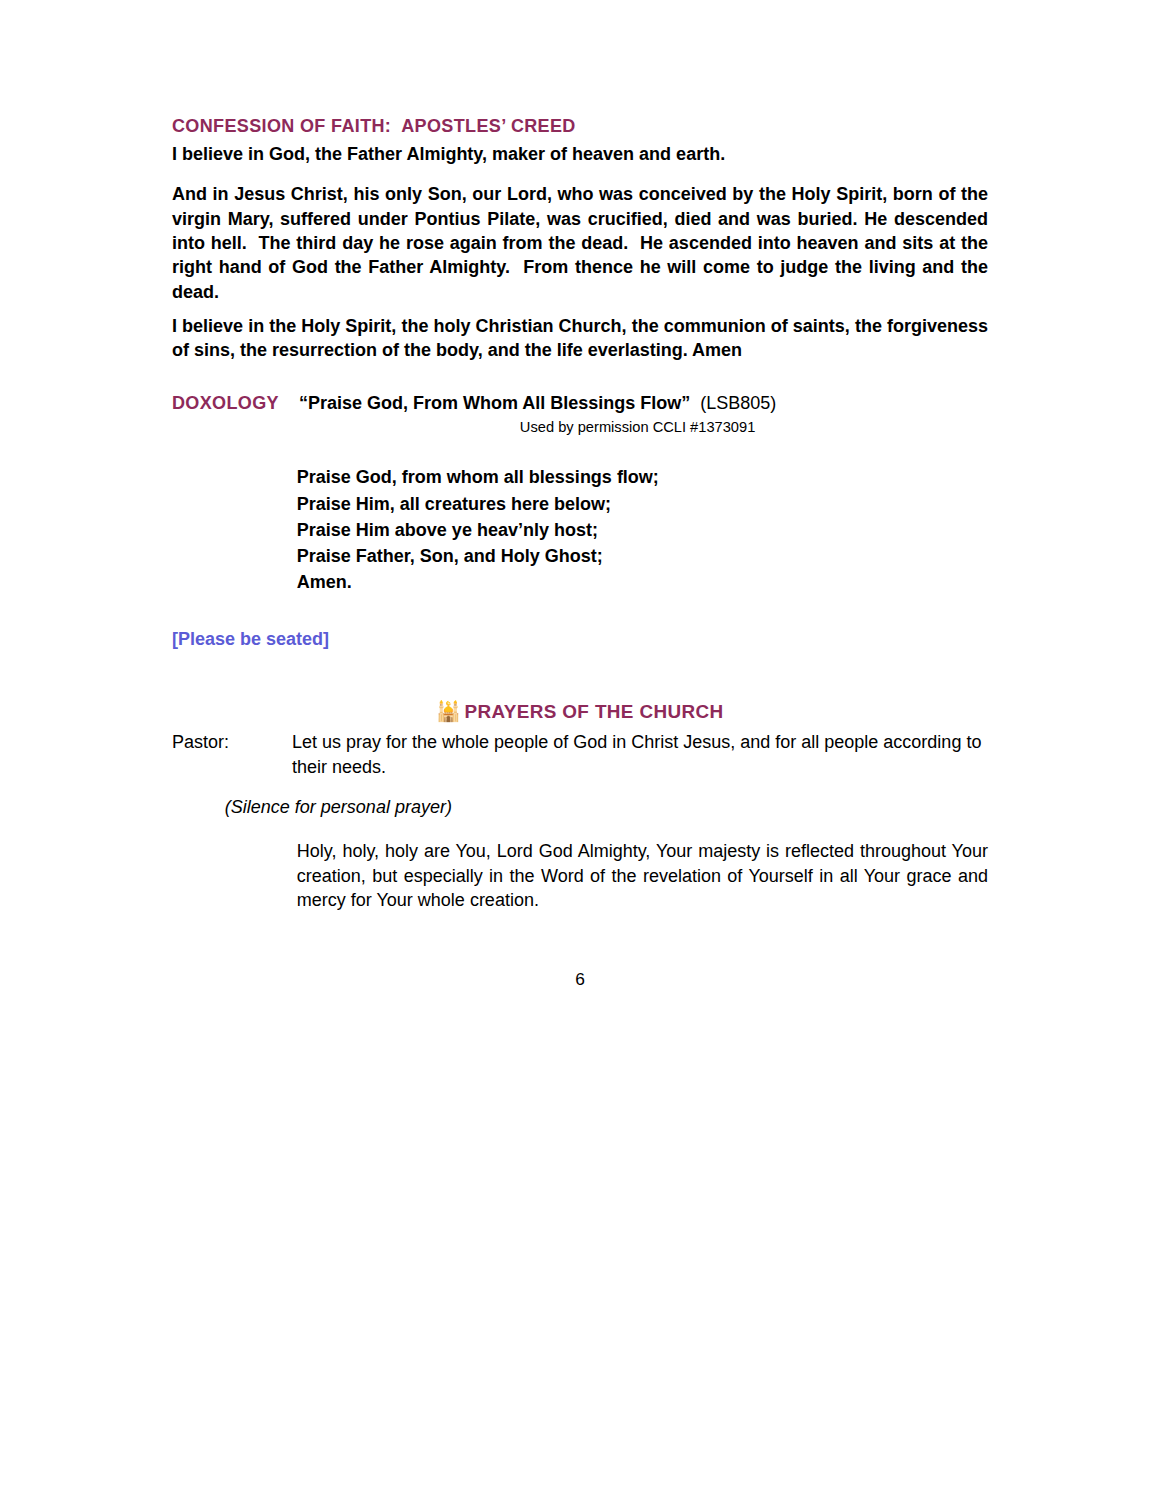CONFESSION OF FAITH: APOSTLES’ CREED
I believe in God, the Father Almighty, maker of heaven and earth.
And in Jesus Christ, his only Son, our Lord, who was conceived by the Holy Spirit, born of the virgin Mary, suffered under Pontius Pilate, was crucified, died and was buried. He descended into hell. The third day he rose again from the dead. He ascended into heaven and sits at the right hand of God the Father Almighty. From thence he will come to judge the living and the dead.
I believe in the Holy Spirit, the holy Christian Church, the communion of saints, the forgiveness of sins, the resurrection of the body, and the life everlasting. Amen
DOXOLOGY “Praise God, From Whom All Blessings Flow” (LSB805)
Used by permission CCLI #1373091
Praise God, from whom all blessings flow;
Praise Him, all creatures here below;
Praise Him above ye heav’nly host;
Praise Father, Son, and Holy Ghost;
Amen.
[Please be seated]
🕌PRAYERS OF THE CHURCH
| Pastor: | Let us pray for the whole people of God in Christ Jesus, and for all people according to their needs. |
(Silence for personal prayer)
Holy, holy, holy are You, Lord God Almighty, Your majesty is reflected throughout Your creation, but especially in the Word of the revelation of Yourself in all Your grace and mercy for Your whole creation.
6